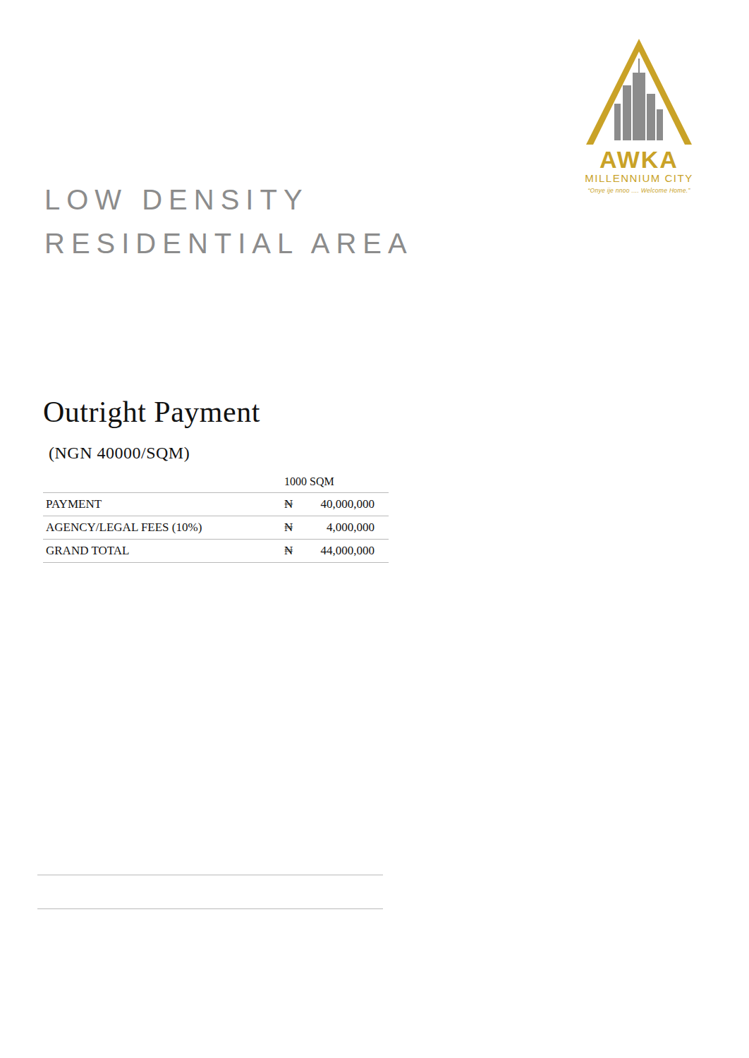AWKA
MILLENNIUM CITY
“Onye ije nnoo .... Welcome Home.”
Low Density
Residential Area
Outright Payment
(NGN 40000/SQM)
| | 1000 SQM |
| --- | --- |
| PAYMENT | ₦ 40,000,000 |
| AGENCY/LEGAL FEES (10%) | ₦ 4,000,000 |
| GRAND TOTAL | ₦ 44,000,000 |